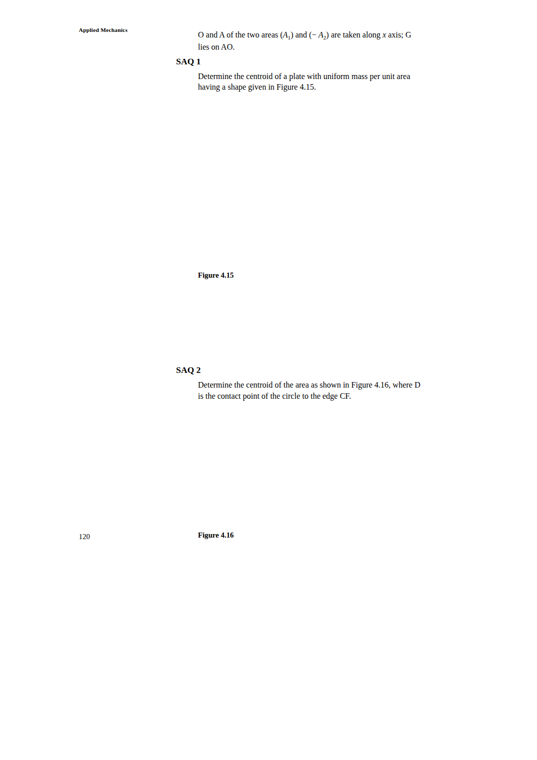Applied Mechanics
O and A of the two areas (A1) and (− A2) are taken along x axis; G lies on AO.
SAQ 1
Determine the centroid of a plate with uniform mass per unit area having a shape given in Figure 4.15.
Figure 4.15
SAQ 2
Determine the centroid of the area as shown in Figure 4.16, where D is the contact point of the circle to the edge CF.
Figure 4.16
120